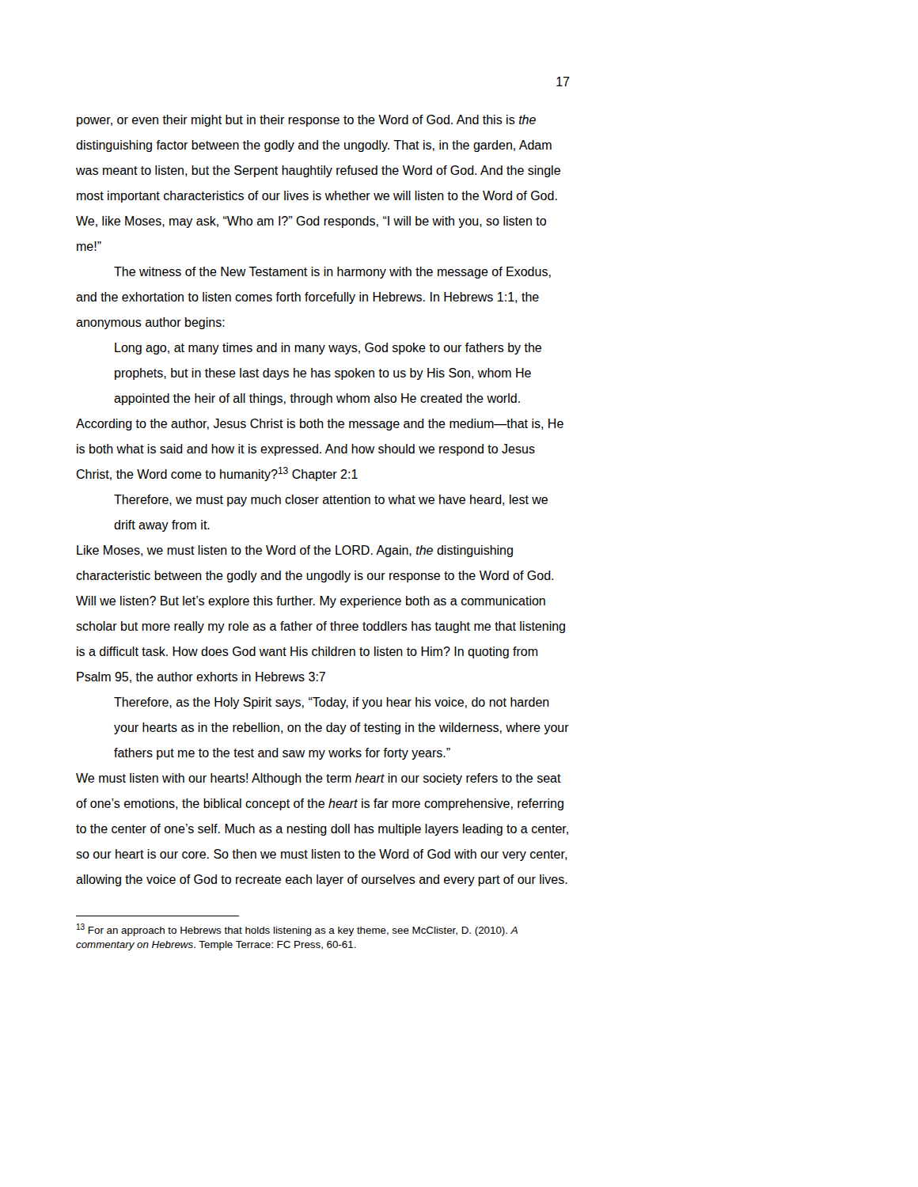17
power, or even their might but in their response to the Word of God. And this is the distinguishing factor between the godly and the ungodly. That is, in the garden, Adam was meant to listen, but the Serpent haughtily refused the Word of God. And the single most important characteristics of our lives is whether we will listen to the Word of God. We, like Moses, may ask, “Who am I?” God responds, “I will be with you, so listen to me!”
The witness of the New Testament is in harmony with the message of Exodus, and the exhortation to listen comes forth forcefully in Hebrews. In Hebrews 1:1, the anonymous author begins:
Long ago, at many times and in many ways, God spoke to our fathers by the prophets, but in these last days he has spoken to us by His Son, whom He appointed the heir of all things, through whom also He created the world.
According to the author, Jesus Christ is both the message and the medium—that is, He is both what is said and how it is expressed. And how should we respond to Jesus Christ, the Word come to humanity?13 Chapter 2:1
Therefore, we must pay much closer attention to what we have heard, lest we drift away from it.
Like Moses, we must listen to the Word of the LORD. Again, the distinguishing characteristic between the godly and the ungodly is our response to the Word of God. Will we listen? But let’s explore this further. My experience both as a communication scholar but more really my role as a father of three toddlers has taught me that listening is a difficult task. How does God want His children to listen to Him? In quoting from Psalm 95, the author exhorts in Hebrews 3:7
Therefore, as the Holy Spirit says, “Today, if you hear his voice, do not harden your hearts as in the rebellion, on the day of testing in the wilderness, where your fathers put me to the test and saw my works for forty years.”
We must listen with our hearts! Although the term heart in our society refers to the seat of one’s emotions, the biblical concept of the heart is far more comprehensive, referring to the center of one’s self. Much as a nesting doll has multiple layers leading to a center, so our heart is our core. So then we must listen to the Word of God with our very center, allowing the voice of God to recreate each layer of ourselves and every part of our lives.
13 For an approach to Hebrews that holds listening as a key theme, see McClister, D. (2010). A commentary on Hebrews. Temple Terrace: FC Press, 60-61.